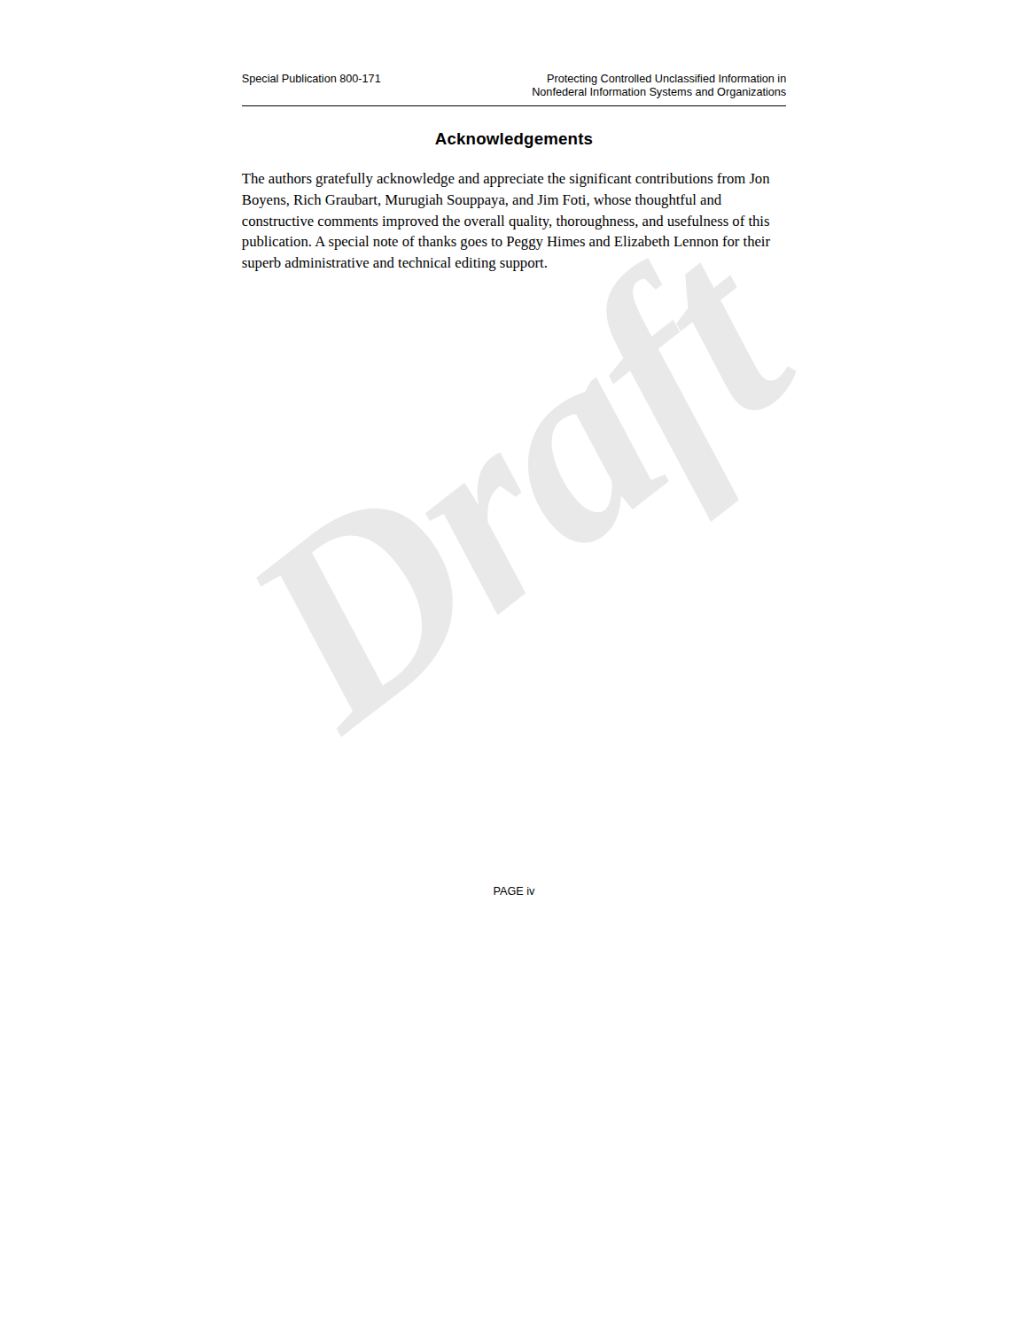Draft
Special Publication 800-171
Protecting Controlled Unclassified Information in
Nonfederal Information Systems and Organizations
Acknowledgements
The authors gratefully acknowledge and appreciate the significant contributions from Jon Boyens, Rich Graubart, Murugiah Souppaya, and Jim Foti, whose thoughtful and constructive comments improved the overall quality, thoroughness, and usefulness of this publication. A special note of thanks goes to Peggy Himes and Elizabeth Lennon for their superb administrative and technical editing support.
PAGE iv